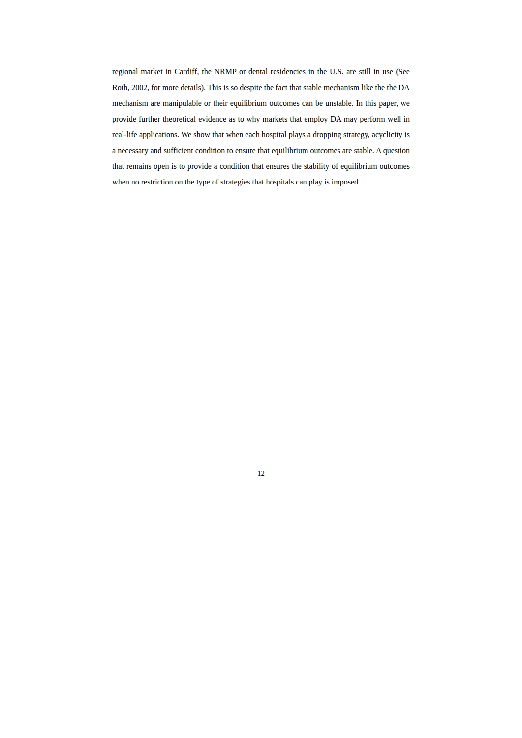regional market in Cardiff, the NRMP or dental residencies in the U.S. are still in use (See Roth, 2002, for more details). This is so despite the fact that stable mechanism like the the DA mechanism are manipulable or their equilibrium outcomes can be unstable. In this paper, we provide further theoretical evidence as to why markets that employ DA may perform well in real-life applications. We show that when each hospital plays a dropping strategy, acyclicity is a necessary and sufficient condition to ensure that equilibrium outcomes are stable. A question that remains open is to provide a condition that ensures the stability of equilibrium outcomes when no restriction on the type of strategies that hospitals can play is imposed.
12